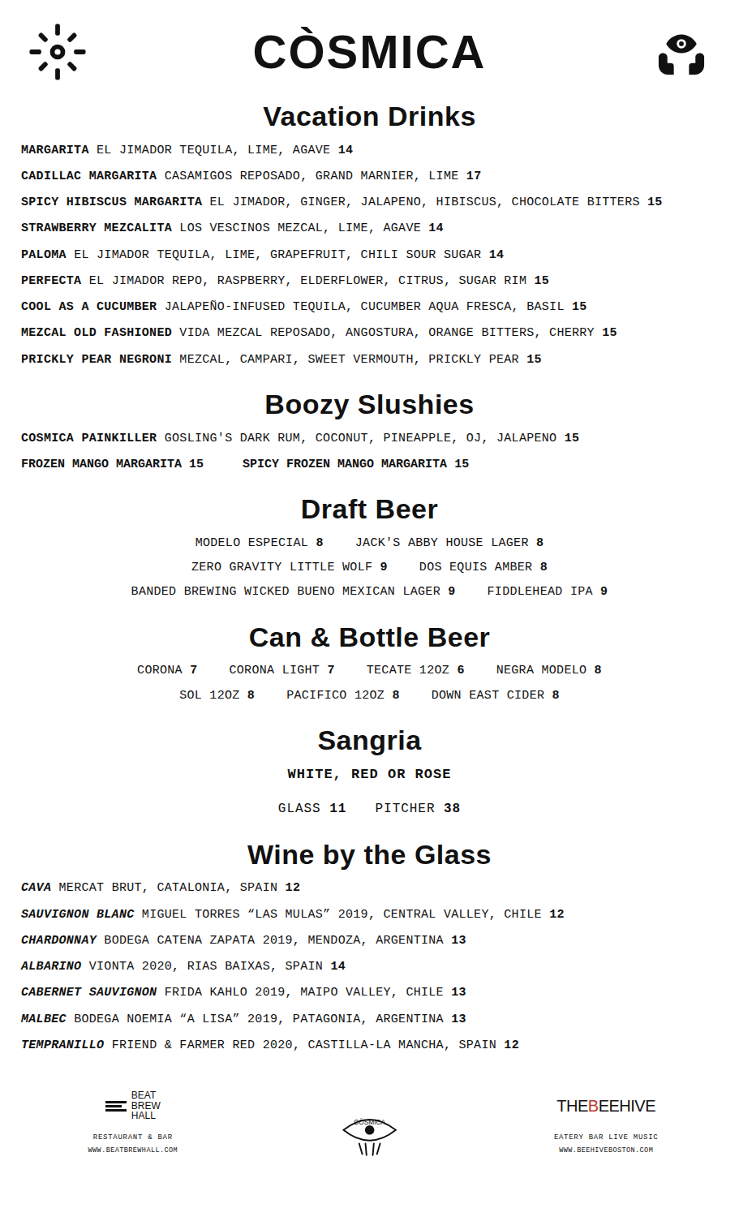CÒSMICA
Vacation Drinks
Margarita El Jimador Tequila, Lime, Agave 14
Cadillac Margarita Casamigos Reposado, Grand Marnier, Lime 17
Spicy Hibiscus Margarita El Jimador, Ginger, Jalapeno, Hibiscus, Chocolate Bitters 15
Strawberry Mezcalita Los Vescinos Mezcal, Lime, Agave 14
Paloma El Jimador Tequila, Lime, Grapefruit, Chili Sour Sugar 14
Perfecta El Jimador Repo, Raspberry, Elderflower, Citrus, Sugar Rim 15
Cool as a Cucumber Jalapeño-Infused Tequila, Cucumber Aqua Fresca, Basil 15
Mezcal Old Fashioned Vida Mezcal Reposado, Angostura, Orange Bitters, Cherry 15
Prickly Pear Negroni Mezcal, Campari, Sweet Vermouth, Prickly Pear 15
Boozy Slushies
Cosmica Painkiller Gosling's Dark Rum, Coconut, Pineapple, OJ, Jalapeno 15
Frozen Mango Margarita 15 Spicy Frozen Mango Margarita 15
Draft Beer
Modelo Especial 8 Jack's Abby House Lager 8
Zero Gravity Little Wolf 9 Dos Equis Amber 8
Banded Brewing Wicked Bueno Mexican Lager 9 Fiddlehead IPA 9
Can & Bottle Beer
Corona 7 Corona Light 7 Tecate 12oz 6 Negra Modelo 8
Sol 12oz 8 Pacifico 12oz 8 Down East Cider 8
Sangria
White, Red or Rose
Glass 11 Pitcher 38
Wine by the Glass
Cava Mercat Brut, Catalonia, Spain 12
Sauvignon Blanc Miguel Torres “Las Mulas” 2019, Central Valley, Chile 12
Chardonnay Bodega Catena Zapata 2019, Mendoza, Argentina 13
Albarino Vionta 2020, Rias Baixas, Spain 14
Cabernet Sauvignon Frida Kahlo 2019, Maipo Valley, Chile 13
Malbec Bodega Noemia “A Lisa” 2019, Patagonia, Argentina 13
Tempranillo Friend & Farmer Red 2020, Castilla-La Mancha, Spain 12
BEAT
BREW
HALL
Restaurant & Bar
www.beatbrewhall.com
CÒSMICA
THEBEEHIVE
Eatery Bar Live Music
www.beehiveboston.com